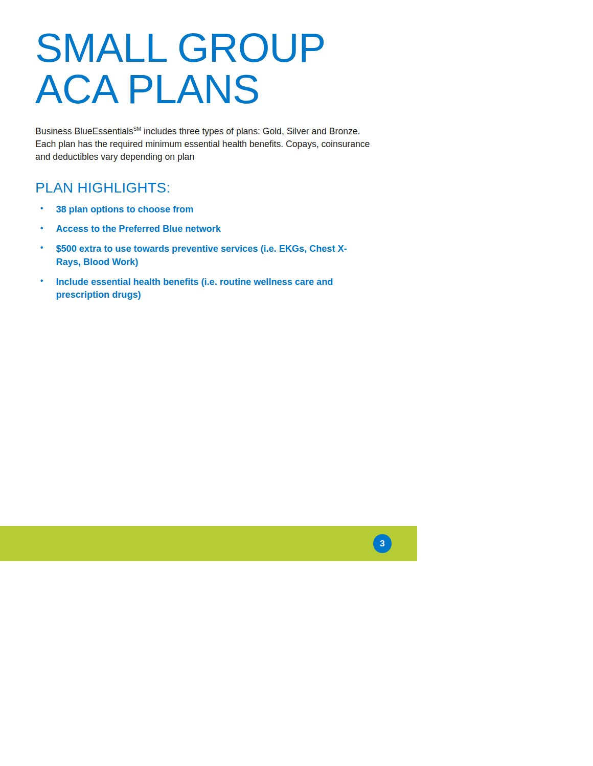Small Group ACA Plans
Business BlueEssentialsSM includes three types of plans: Gold, Silver and Bronze. Each plan has the required minimum essential health benefits. Copays, coinsurance and deductibles vary depending on plan
Plan Highlights:
38 plan options to choose from
Access to the Preferred Blue network
$500 extra to use towards preventive services (i.e. EKGs, Chest X-Rays, Blood Work)
Include essential health benefits (i.e. routine wellness care and prescription drugs)
3